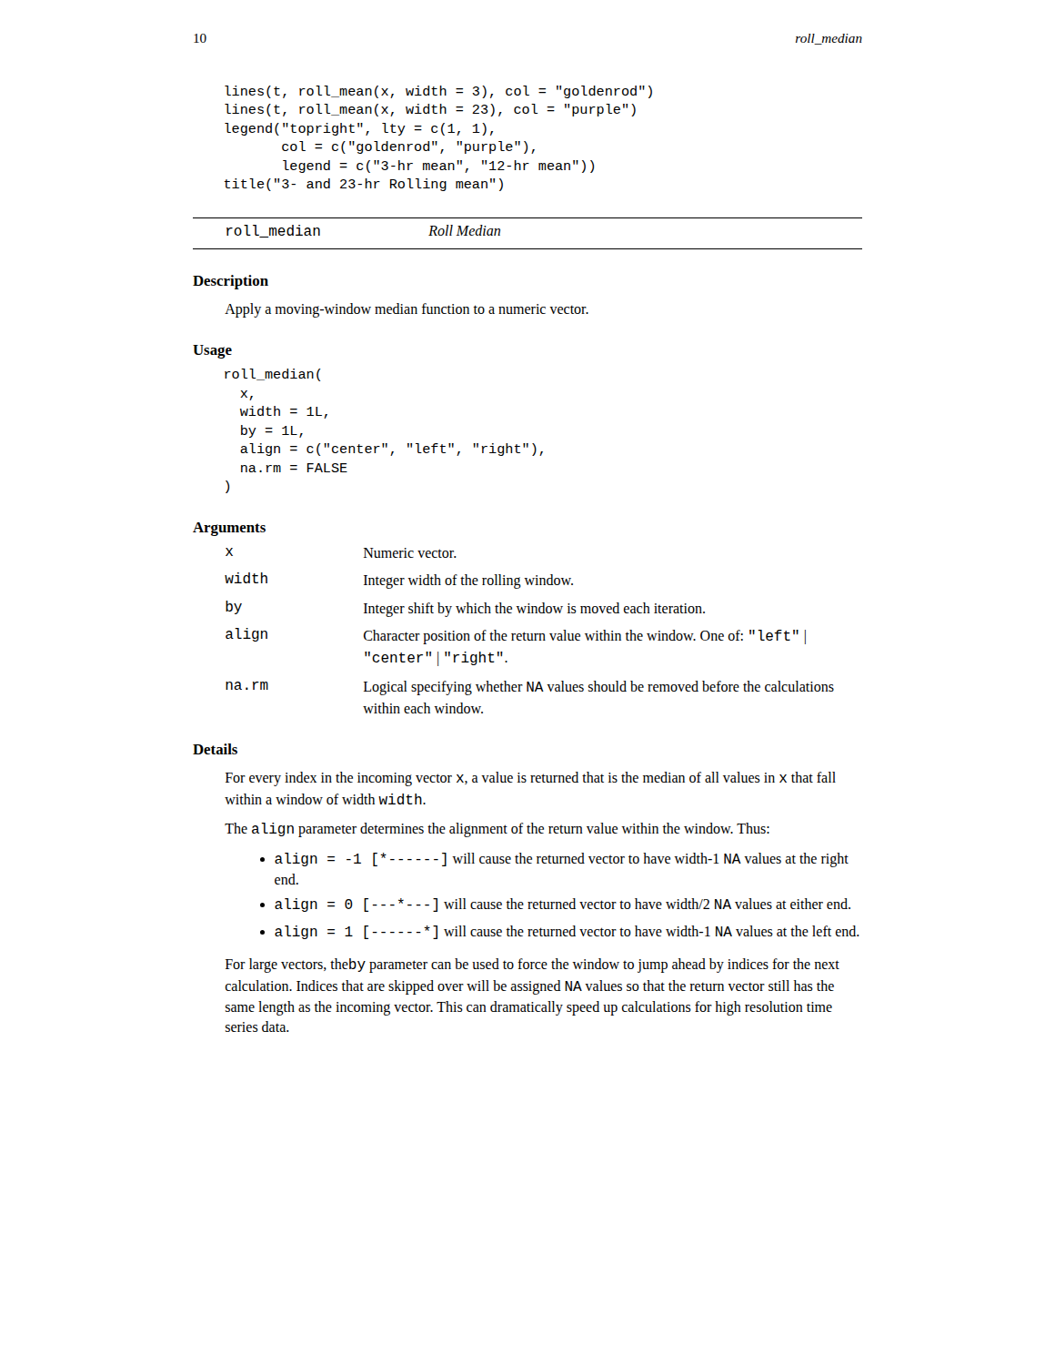10 roll_median
lines(t, roll_mean(x, width = 3), col = "goldenrod")
lines(t, roll_mean(x, width = 23), col = "purple")
legend("topright", lty = c(1, 1),
       col = c("goldenrod", "purple"),
       legend = c("3-hr mean", "12-hr mean"))
title("3- and 23-hr Rolling mean")
roll_median Roll Median
Description
Apply a moving-window median function to a numeric vector.
Usage
roll_median(
  x,
  width = 1L,
  by = 1L,
  align = c("center", "left", "right"),
  na.rm = FALSE
)
Arguments
x
Numeric vector.
width
Integer width of the rolling window.
by
Integer shift by which the window is moved each iteration.
align
Character position of the return value within the window. One of: "left" | "center" | "right".
na.rm
Logical specifying whether NA values should be removed before the calculations within each window.
Details
For every index in the incoming vector x, a value is returned that is the median of all values in x that fall within a window of width width.
The align parameter determines the alignment of the return value within the window. Thus:
align = -1 [*------] will cause the returned vector to have width-1 NA values at the right end.
align = 0 [---*---] will cause the returned vector to have width/2 NA values at either end.
align = 1 [------*] will cause the returned vector to have width-1 NA values at the left end.
For large vectors, theby parameter can be used to force the window to jump ahead by indices for the next calculation. Indices that are skipped over will be assigned NA values so that the return vector still has the same length as the incoming vector. This can dramatically speed up calculations for high resolution time series data.